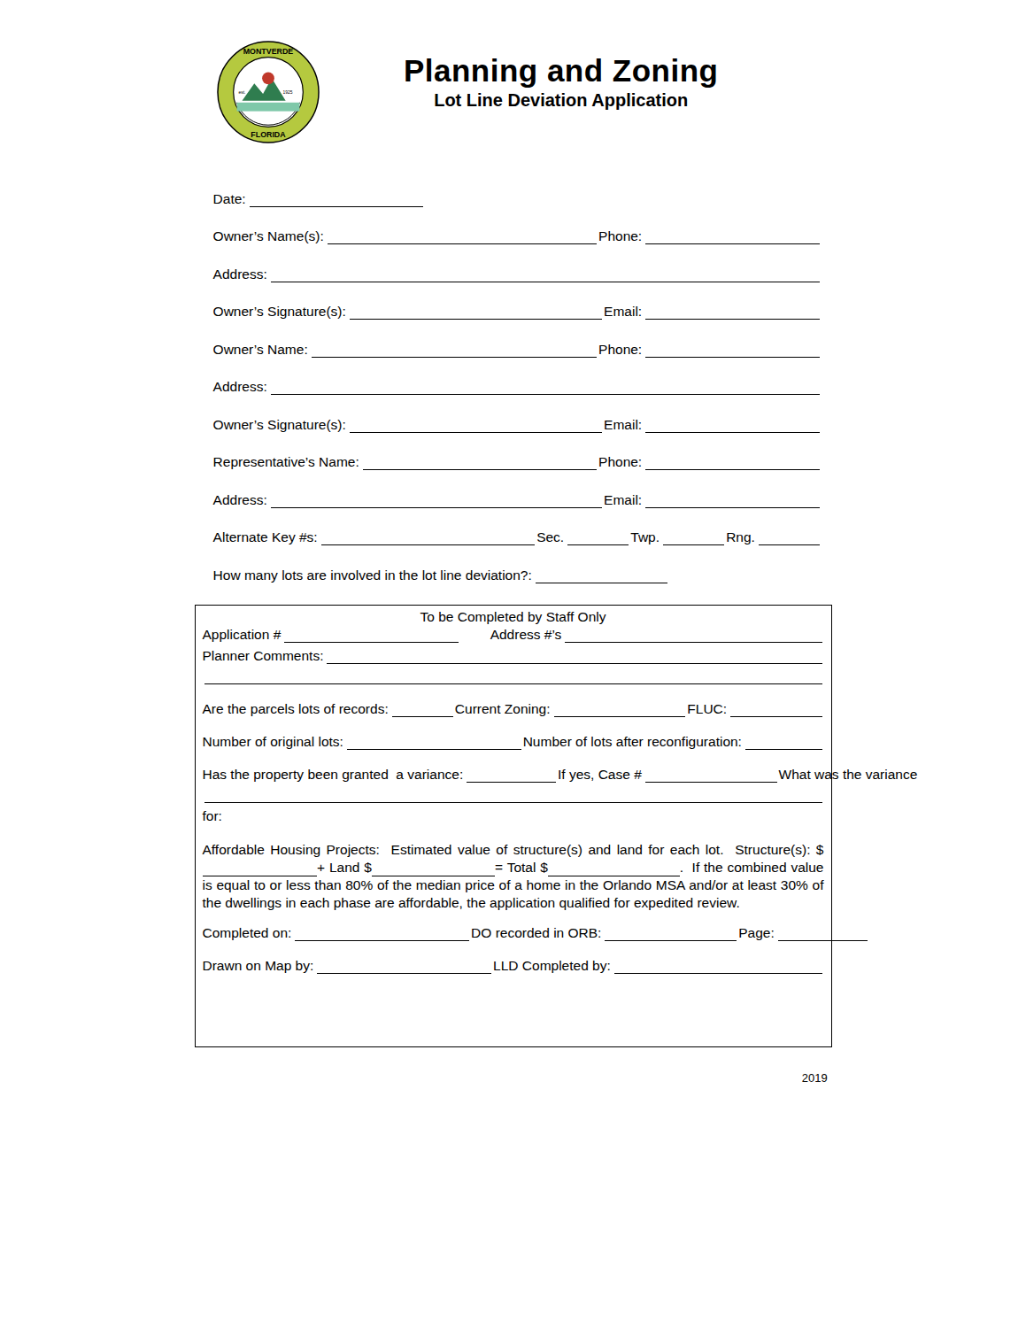MONTVERDE FLORIDA est. 1925
Planning and Zoning
Lot Line Deviation Application
Date:
Owner’s Name(s): Phone:
Address:
Owner’s Signature(s): Email:
Owner’s Name: Phone:
Address:
Owner’s Signature(s): Email:
Representative’s Name: Phone:
Address: Email:
Alternate Key #s: Sec. Twp. Rng.
How many lots are involved in the lot line deviation?:
To be Completed by Staff Only
Application # Address #’s
Planner Comments:
Are the parcels lots of records: Current Zoning: FLUC:
Number of original lots: Number of lots after reconfiguration:
Has the property been granted a variance: If yes, Case # What was the variance
for:
Affordable Housing Projects: Estimated value of structure(s) and land for each lot. Structure(s): $ + Land $ = Total $ . If the combined value is equal to or less than 80% of the median price of a home in the Orlando MSA and/or at least 30% of the dwellings in each phase are affordable, the application qualified for expedited review.
Completed on: DO recorded in ORB: Page:
Drawn on Map by: LLD Completed by:
2019